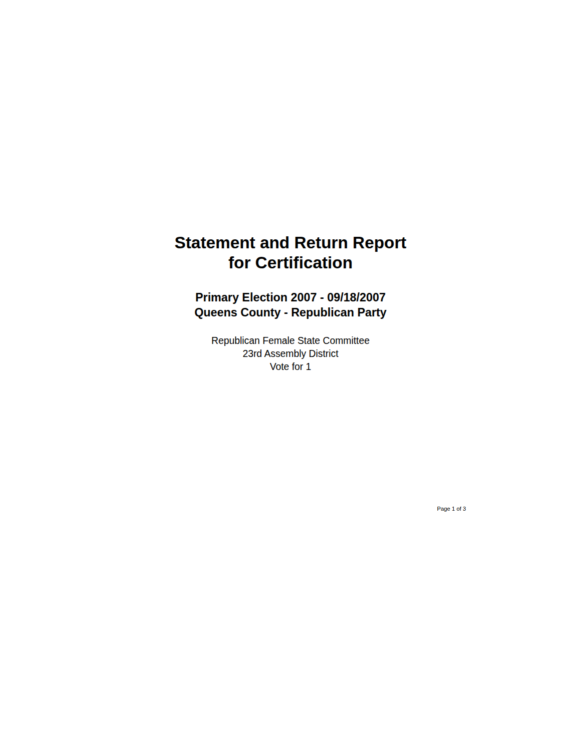Statement and Return Report
for Certification
Primary Election 2007 - 09/18/2007
Queens County - Republican Party
Republican Female State Committee
23rd Assembly District
Vote for 1
Page 1 of 3